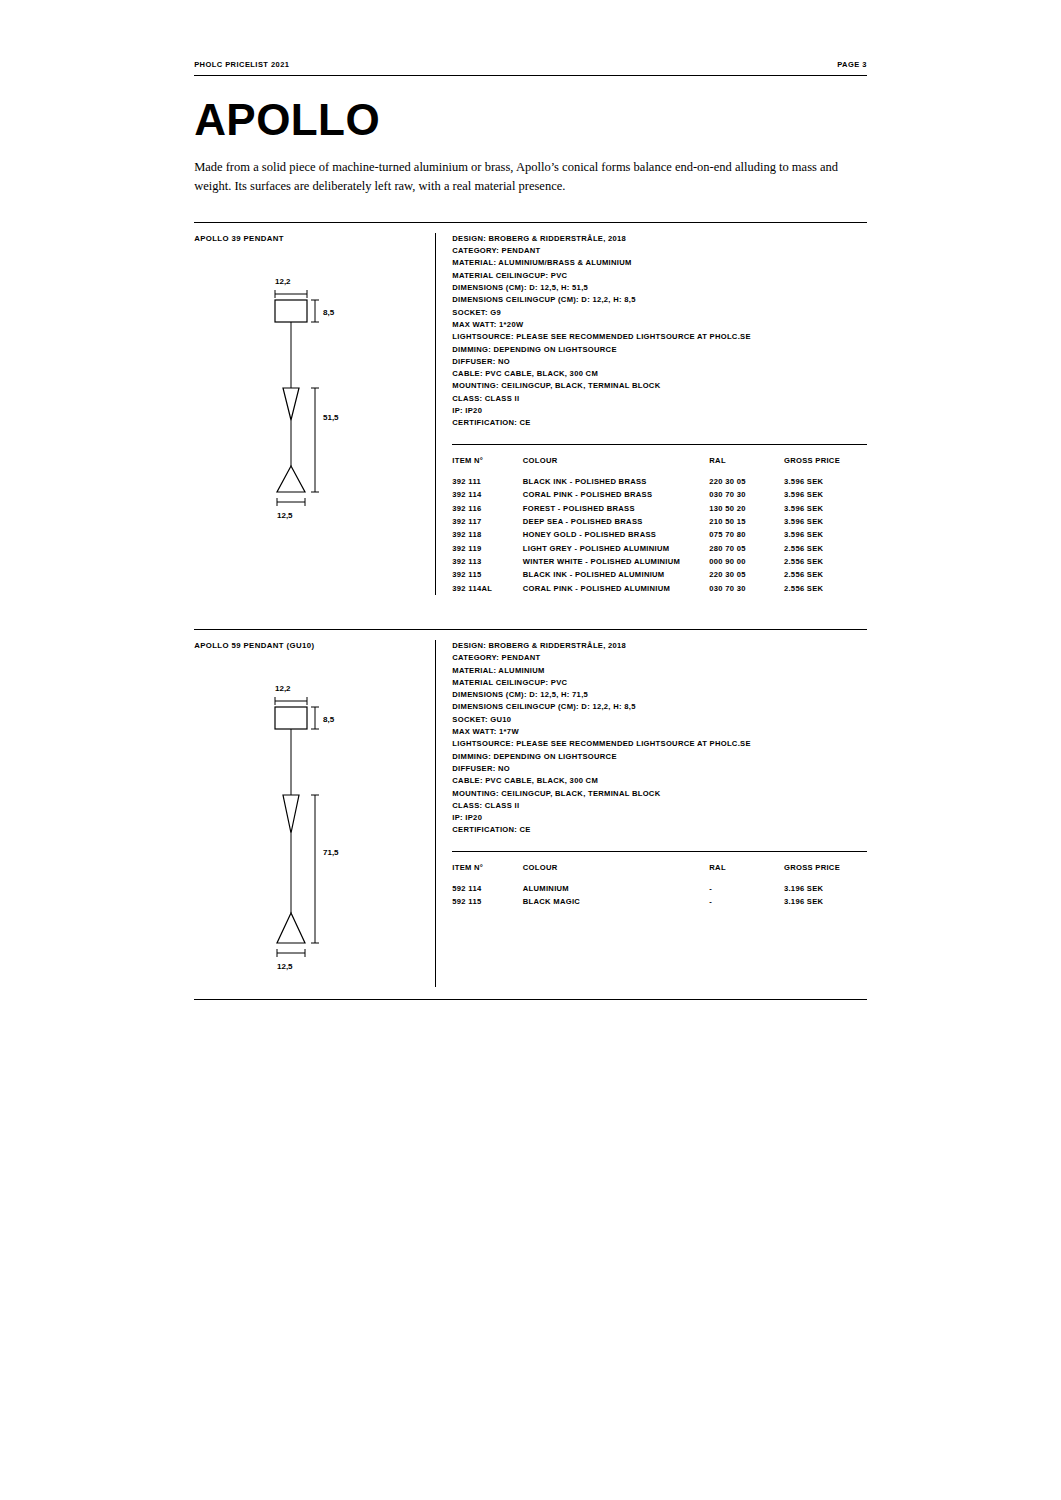PHOLC PRICELIST 2021 PAGE 3
APOLLO
Made from a solid piece of machine-turned aluminium or brass, Apollo’s conical forms balance end-on-end alluding to mass and weight. Its surfaces are deliberately left raw, with a real material presence.
APOLLO 39 PENDANT
12,2 8,5 51,5 12,5
DESIGN: BROBERG & RIDDERSTRÅLE, 2018
CATEGORY: PENDANT
MATERIAL: ALUMINIUM/BRASS & ALUMINIUM
MATERIAL CEILINGCUP: PVC
DIMENSIONS (CM): D: 12,5, H: 51,5
DIMENSIONS CEILINGCUP (CM): D: 12,2, H: 8,5
SOCKET: G9
MAX WATT: 1*20W
LIGHTSOURCE: PLEASE SEE RECOMMENDED LIGHTSOURCE AT PHOLC.SE
DIMMING: DEPENDING ON LIGHTSOURCE
DIFFUSER: NO
CABLE: PVC CABLE, BLACK, 300 CM
MOUNTING: CEILINGCUP, BLACK, TERMINAL BLOCK
CLASS: CLASS II
IP: IP20
CERTIFICATION: CE
| ITEM N° | COLOUR | RAL | GROSS PRICE |
| --- | --- | --- | --- |
| 392 111 | BLACK INK - POLISHED BRASS | 220 30 05 | 3.596 SEK |
| 392 114 | CORAL PINK - POLISHED BRASS | 030 70 30 | 3.596 SEK |
| 392 116 | FOREST - POLISHED BRASS | 130 50 20 | 3.596 SEK |
| 392 117 | DEEP SEA - POLISHED BRASS | 210 50 15 | 3.596 SEK |
| 392 118 | HONEY GOLD - POLISHED BRASS | 075 70 80 | 3.596 SEK |
| 392 119 | LIGHT GREY - POLISHED ALUMINIUM | 280 70 05 | 2.556 SEK |
| 392 113 | WINTER WHITE - POLISHED ALUMINIUM | 000 90 00 | 2.556 SEK |
| 392 115 | BLACK INK - POLISHED ALUMINIUM | 220 30 05 | 2.556 SEK |
| 392 114AL | CORAL PINK - POLISHED ALUMINIUM | 030 70 30 | 2.556 SEK |
APOLLO 59 PENDANT (GU10)
12,2 8,5 71,5 12,5
DESIGN: BROBERG & RIDDERSTRÅLE, 2018
CATEGORY: PENDANT
MATERIAL: ALUMINIUM
MATERIAL CEILINGCUP: PVC
DIMENSIONS (CM): D: 12,5, H: 71,5
DIMENSIONS CEILINGCUP (CM): D: 12,2, H: 8,5
SOCKET: GU10
MAX WATT: 1*7W
LIGHTSOURCE: PLEASE SEE RECOMMENDED LIGHTSOURCE AT PHOLC.SE
DIMMING: DEPENDING ON LIGHTSOURCE
DIFFUSER: NO
CABLE: PVC CABLE, BLACK, 300 CM
MOUNTING: CEILINGCUP, BLACK, TERMINAL BLOCK
CLASS: CLASS II
IP: IP20
CERTIFICATION: CE
| ITEM N° | COLOUR | RAL | GROSS PRICE |
| --- | --- | --- | --- |
| 592 114 | ALUMINIUM | - | 3.196 SEK |
| 592 115 | BLACK MAGIC | - | 3.196 SEK |